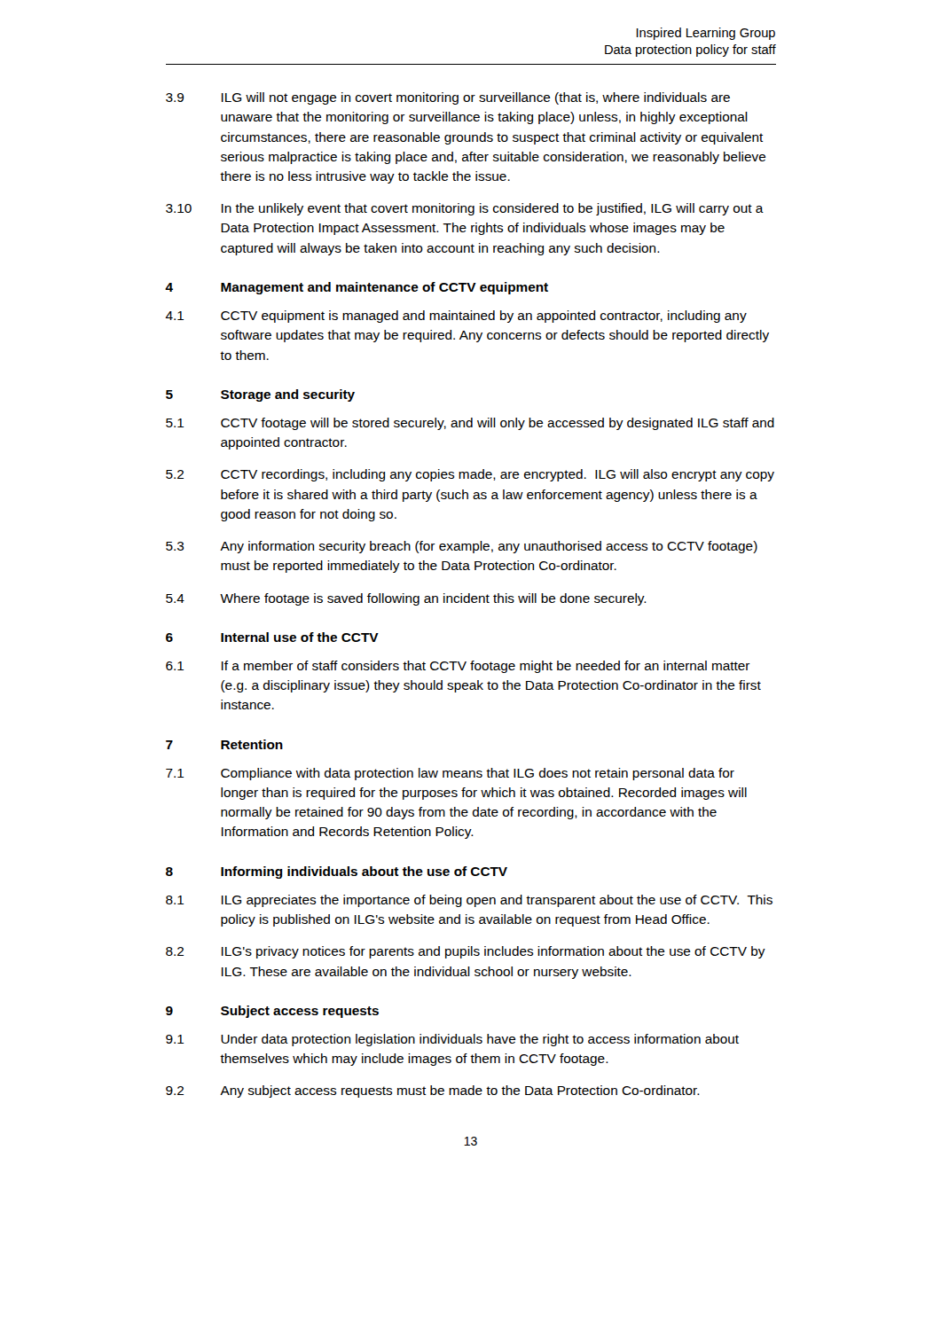Inspired Learning Group Data protection policy for staff
3.9
ILG will not engage in covert monitoring or surveillance (that is, where individuals are unaware that the monitoring or surveillance is taking place) unless, in highly exceptional circumstances, there are reasonable grounds to suspect that criminal activity or equivalent serious malpractice is taking place and, after suitable consideration, we reasonably believe there is no less intrusive way to tackle the issue.
3.10
In the unlikely event that covert monitoring is considered to be justified, ILG will carry out a Data Protection Impact Assessment. The rights of individuals whose images may be captured will always be taken into account in reaching any such decision.
4 Management and maintenance of CCTV equipment
4.1
CCTV equipment is managed and maintained by an appointed contractor, including any software updates that may be required. Any concerns or defects should be reported directly to them.
5 Storage and security
5.1
CCTV footage will be stored securely, and will only be accessed by designated ILG staff and appointed contractor.
5.2
CCTV recordings, including any copies made, are encrypted. ILG will also encrypt any copy before it is shared with a third party (such as a law enforcement agency) unless there is a good reason for not doing so.
5.3
Any information security breach (for example, any unauthorised access to CCTV footage) must be reported immediately to the Data Protection Co-ordinator.
5.4
Where footage is saved following an incident this will be done securely.
6 Internal use of the CCTV
6.1
If a member of staff considers that CCTV footage might be needed for an internal matter (e.g. a disciplinary issue) they should speak to the Data Protection Co-ordinator in the first instance.
7 Retention
7.1
Compliance with data protection law means that ILG does not retain personal data for longer than is required for the purposes for which it was obtained. Recorded images will normally be retained for 90 days from the date of recording, in accordance with the Information and Records Retention Policy.
8 Informing individuals about the use of CCTV
8.1
ILG appreciates the importance of being open and transparent about the use of CCTV. This policy is published on ILG's website and is available on request from Head Office.
8.2
ILG's privacy notices for parents and pupils includes information about the use of CCTV by ILG. These are available on the individual school or nursery website.
9 Subject access requests
9.1
Under data protection legislation individuals have the right to access information about themselves which may include images of them in CCTV footage.
9.2
Any subject access requests must be made to the Data Protection Co-ordinator.
13